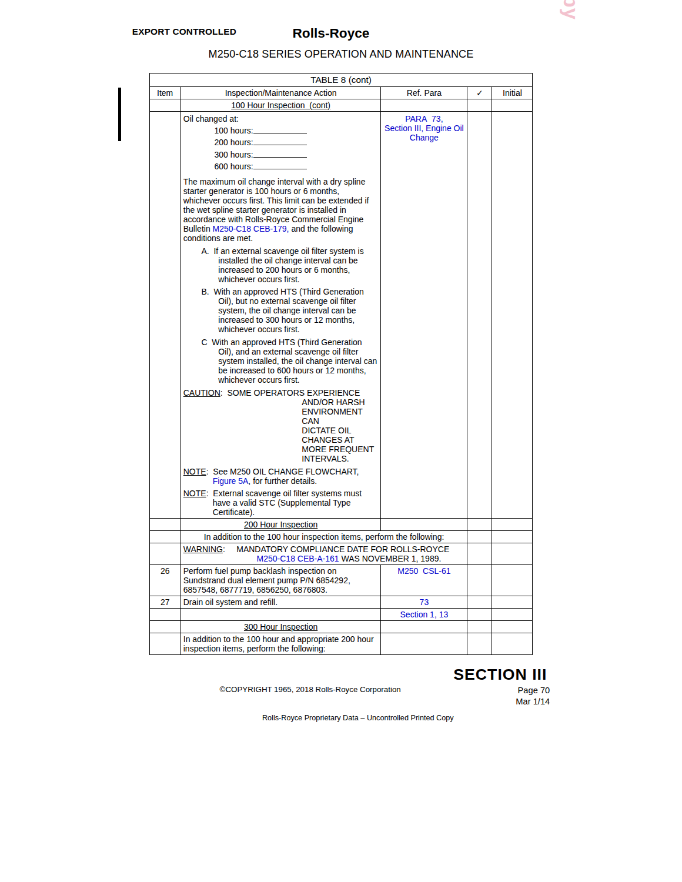Rolls-Royce Proprietary Data – Uncontrolled Printed Copy
Rolls-Royce Proprietary Data – Uncontrolled Printed Copy
EXPORT CONTROLLED
Rolls‑Royce
M250‑C18 SERIES OPERATION AND MAINTENANCE
| TABLE 8 (cont) |
| Item | Inspection/Maintenance Action | Ref. Para | ✓ | Initial |
| | 100 Hour Inspection (cont) | | | |
| | Oil changed at: 100 hours: 200 hours: 300 hours: 600 hours: The maximum oil change interval with a dry spline starter generator is 100 hours or 6 months, whichever occurs first. This limit can be extended if the wet spline starter generator is installed in accordance with Rolls‑Royce Commercial Engine Bulletin M250‑C18 CEB‑179, and the following conditions are met. A. If an external scavenge oil filter system is installed the oil change interval can be increased to 200 hours or 6 months, whichever occurs first. B. With an approved HTS (Third Generation Oil), but no external scavenge oil filter system, the oil change interval can be increased to 300 hours or 12 months, whichever occurs first. C With an approved HTS (Third Generation Oil), and an external scavenge oil filter system installed, the oil change interval can be increased to 600 hours or 12 months, whichever occurs first. CAUTION : SOME OPERATORS EXPERIENCE AND/OR HARSH ENVIRONMENT CAN DICTATE OIL CHANGES AT MORE FREQUENT INTERVALS. NOTE : See M250 OIL CHANGE FLOWCHART, Figure 5A , for further details. NOTE : External scavenge oil filter systems must have a valid STC (Supplemental Type Certificate). | PARA 73, Section III, Engine Oil Change | | |
| | 200 Hour Inspection | | | |
| | In addition to the 100 hour inspection items, perform the following: | | |
| | WARNING : MANDATORY COMPLIANCE DATE FOR ROLLS‑ROYCE M250‑C18 CEB‑A‑161 WAS NOVEMBER 1, 1989. | | |
| 26 | Perform fuel pump backlash inspection on Sundstrand dual element pump P/N 6854292, 6857548, 6877719, 6856250, 6876803. | M250 CSL‑61 | | |
| 27 | Drain oil system and refill. | 73 | | |
| | | Section 1, 13 | | |
| | 300 Hour Inspection | | | |
| | In addition to the 100 hour and appropriate 200 hour inspection items, perform the following: | | | |
SECTION III
©COPYRIGHT 1965, 2018 Rolls‑Royce Corporation
Page 70
Mar 1/14
Rolls-Royce Proprietary Data – Uncontrolled Printed Copy